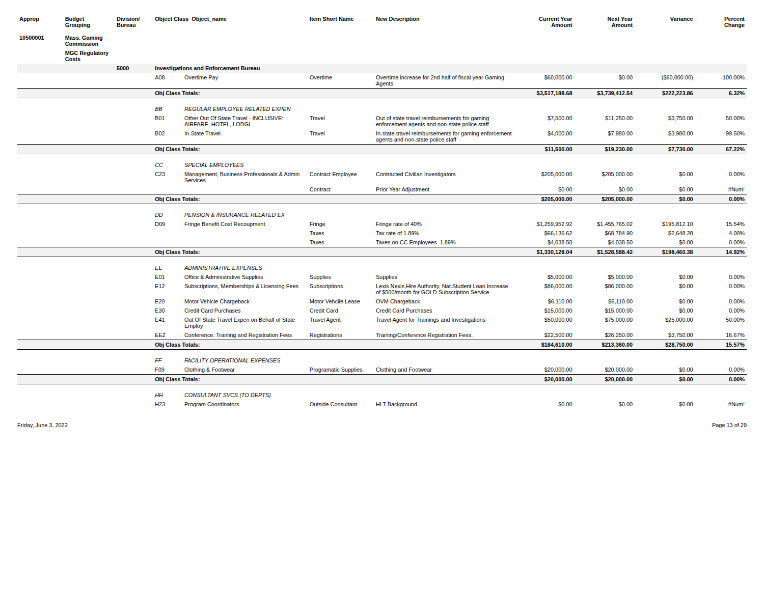| Approp | Budget Grouping | Division/ Bureau | Object Class Object_name | Item Short Name | New Description | Current Year Amount | Next Year Amount | Variance | Percent Change |
| --- | --- | --- | --- | --- | --- | --- | --- | --- | --- |
| 10500001 | Mass. Gaming Commission | |
| | MGC Regulatory Costs | |
| | | 5000 | Investigations and Enforcement Bureau | | | | | | |
| | | | A08 | Overtime Pay | Overtime | Overtime increase for 2nd half of fiscal year Gaming Agents | $60,000.00 | $0.00 | ($60,000.00) | -100.00% |
| | | | Obj Class Totals: | | | $3,517,188.68 | $3,739,412.54 | $222,223.86 | 6.32% |
| | | | BB | REGULAR EMPLOYEE RELATED EXPEN | | | | | | |
| | | | B01 | Other Out Of State Travel - INCLUSIVE: AIRFARE, HOTEL, LODGI | Travel | Out of state travel reimbursements for gaming enforcement agents and non-state police staff | $7,500.00 | $11,250.00 | $3,750.00 | 50.00% |
| | | | B02 | In-State Travel | Travel | In-state-travel reimbursements for gaming enforcement agents and non-state police staff | $4,000.00 | $7,980.00 | $3,980.00 | 99.50% |
| | | | Obj Class Totals: | | | $11,500.00 | $19,230.00 | $7,730.00 | 67.22% |
| | | | CC | SPECIAL EMPLOYEES | | | | | | |
| | | | C23 | Management, Business Professionals & Admin Services | Contract Employee | Contracted Civilian Investigators | $205,000.00 | $205,000.00 | $0.00 | 0.00% |
| | | | | | Contract | Prior Year Adjustment | $0.00 | $0.00 | $0.00 | #Num! |
| | | | Obj Class Totals: | | | $205,000.00 | $205,000.00 | $0.00 | 0.00% |
| | | | DD | PENSION & INSURANCE RELATED EX | | | | | | |
| | | | D09 | Fringe Benefit Cost Recoupment | Fringe | Fringe rate of 40% | $1,259,952.92 | $1,455,765.02 | $195,812.10 | 15.54% |
| | | | | | Taxes | Tax rate of 1.89% | $66,136.62 | $68,784.90 | $2,648.28 | 4.00% |
| | | | | | Taxes | Taxes on CC Employees 1.89% | $4,038.50 | $4,038.50 | $0.00 | 0.00% |
| | | | Obj Class Totals: | | | $1,330,128.04 | $1,528,588.42 | $198,460.38 | 14.92% |
| | | | EE | ADMINISTRATIVE EXPENSES | | | | | | |
| | | | E01 | Office & Administrative Supplies | Supplies | Supplies | $5,000.00 | $5,000.00 | $0.00 | 0.00% |
| | | | E12 | Subscriptions, Memberships & Licensing Fees | Subscriptions | Lexis Nexis,Hire Authority, Nat.Student Loan Increase of $500/month for GOLD Subscription Service | $86,000.00 | $86,000.00 | $0.00 | 0.00% |
| | | | E20 | Motor Vehicle Chargeback | Motor Vehcile Lease | OVM Chargeback | $6,110.00 | $6,110.00 | $0.00 | 0.00% |
| | | | E30 | Credit Card Purchases | Credit Card | Credit Card Purchases | $15,000.00 | $15,000.00 | $0.00 | 0.00% |
| | | | E41 | Out Of State Travel Expen on Behalf of State Employ | Travel Agent | Travel Agent for Trainings and Investigations | $50,000.00 | $75,000.00 | $25,000.00 | 50.00% |
| | | | EE2 | Conference, Training and Registration Fees | Registrations | Training/Conference Registration Fees. | $22,500.00 | $26,250.00 | $3,750.00 | 16.67% |
| | | | Obj Class Totals: | | | $184,610.00 | $213,360.00 | $28,750.00 | 15.57% |
| | | | FF | FACILITY OPERATIONAL EXPENSES | | | | | | |
| | | | F09 | Clothing & Footwear | Programatic Supplies | Clothing and Footwear | $20,000.00 | $20,000.00 | $0.00 | 0.00% |
| | | | Obj Class Totals: | | | $20,000.00 | $20,000.00 | $0.00 | 0.00% |
| | | | HH | CONSULTANT SVCS (TO DEPTS) | | | | | | |
| | | | H23 | Program Coordinators | Outside Consultant | HLT Background | $0.00 | $0.00 | $0.00 | #Num! |
Friday, June 3, 2022
Page 13 of 29